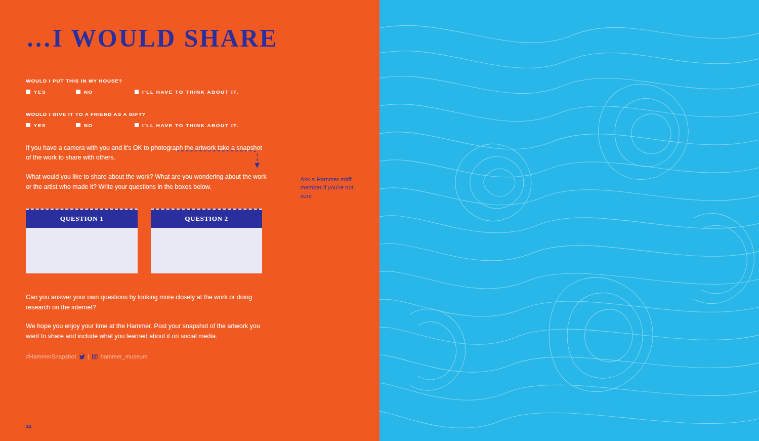…I WOULD SHARE
WOULD I PUT THIS IN MY HOUSE?
YES NO I'LL HAVE TO THINK ABOUT IT.
WOULD I GIVE IT TO A FRIEND AS A GIFT?
YES NO I'LL HAVE TO THINK ABOUT IT.
If you have a camera with you and it's OK to photograph the artwork take a snapshot of the work to share with others.
What would you like to share about the work? What are you wondering about the work or the artist who made it? Write your questions in the boxes below.
Ask a Hammer staff member if you're not sure
QUESTION 1
QUESTION 2
Can you answer your own questions by looking more closely at the work or doing research on the internet?
We hope you enjoy your time at the Hammer. Post your snapshot of the artwork you want to share and include what you learned about it on social media.
#HammerSnapshot | hammer_museum
12